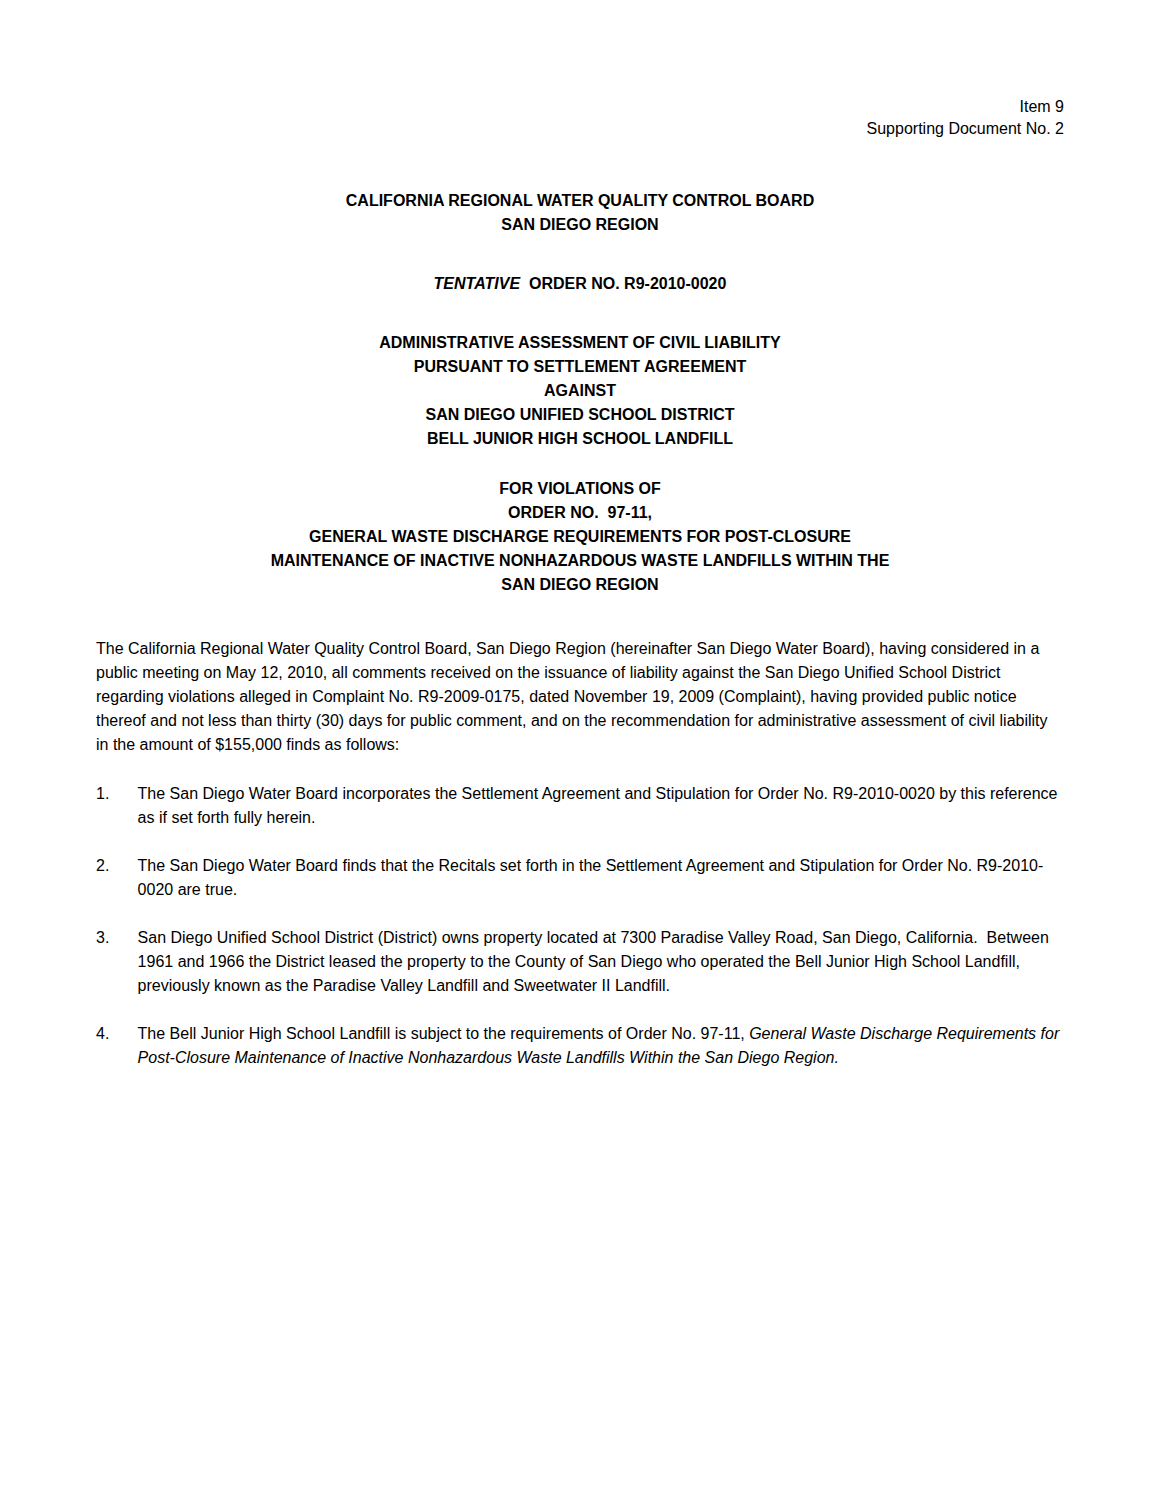Item 9
Supporting Document No. 2
CALIFORNIA REGIONAL WATER QUALITY CONTROL BOARD
SAN DIEGO REGION
TENTATIVE ORDER NO. R9-2010-0020
ADMINISTRATIVE ASSESSMENT OF CIVIL LIABILITY
PURSUANT TO SETTLEMENT AGREEMENT
AGAINST
SAN DIEGO UNIFIED SCHOOL DISTRICT
BELL JUNIOR HIGH SCHOOL LANDFILL
FOR VIOLATIONS OF
ORDER NO. 97-11,
GENERAL WASTE DISCHARGE REQUIREMENTS FOR POST-CLOSURE
MAINTENANCE OF INACTIVE NONHAZARDOUS WASTE LANDFILLS WITHIN THE
SAN DIEGO REGION
The California Regional Water Quality Control Board, San Diego Region (hereinafter San Diego Water Board), having considered in a public meeting on May 12, 2010, all comments received on the issuance of liability against the San Diego Unified School District regarding violations alleged in Complaint No. R9-2009-0175, dated November 19, 2009 (Complaint), having provided public notice thereof and not less than thirty (30) days for public comment, and on the recommendation for administrative assessment of civil liability in the amount of $155,000 finds as follows:
1. The San Diego Water Board incorporates the Settlement Agreement and Stipulation for Order No. R9-2010-0020 by this reference as if set forth fully herein.
2. The San Diego Water Board finds that the Recitals set forth in the Settlement Agreement and Stipulation for Order No. R9-2010-0020 are true.
3. San Diego Unified School District (District) owns property located at 7300 Paradise Valley Road, San Diego, California. Between 1961 and 1966 the District leased the property to the County of San Diego who operated the Bell Junior High School Landfill, previously known as the Paradise Valley Landfill and Sweetwater II Landfill.
4. The Bell Junior High School Landfill is subject to the requirements of Order No. 97-11, General Waste Discharge Requirements for Post-Closure Maintenance of Inactive Nonhazardous Waste Landfills Within the San Diego Region.